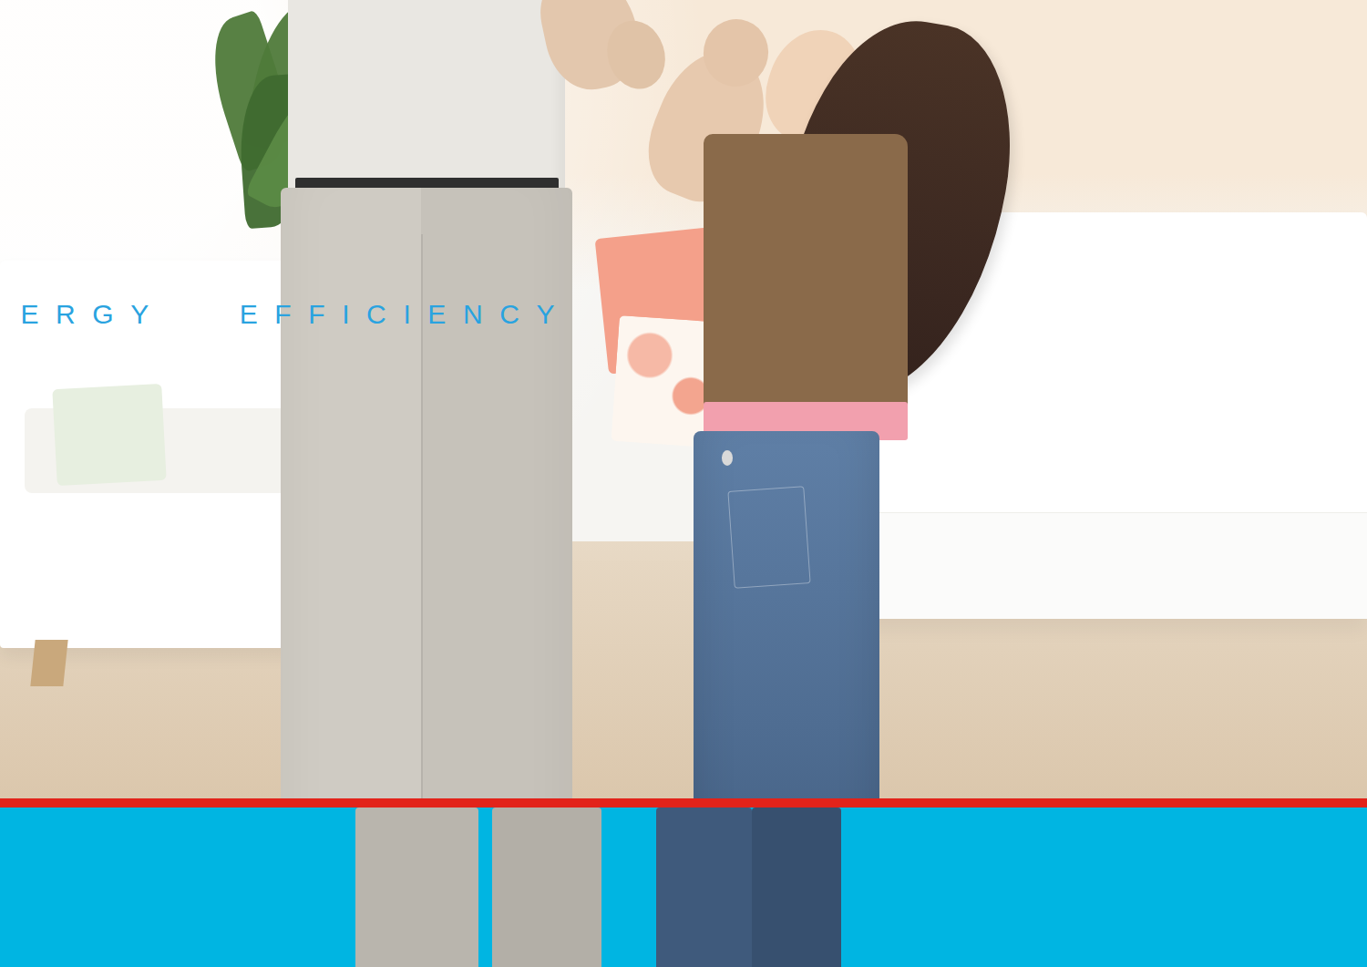ERGY EFFICIENCY
Energy Efficiency